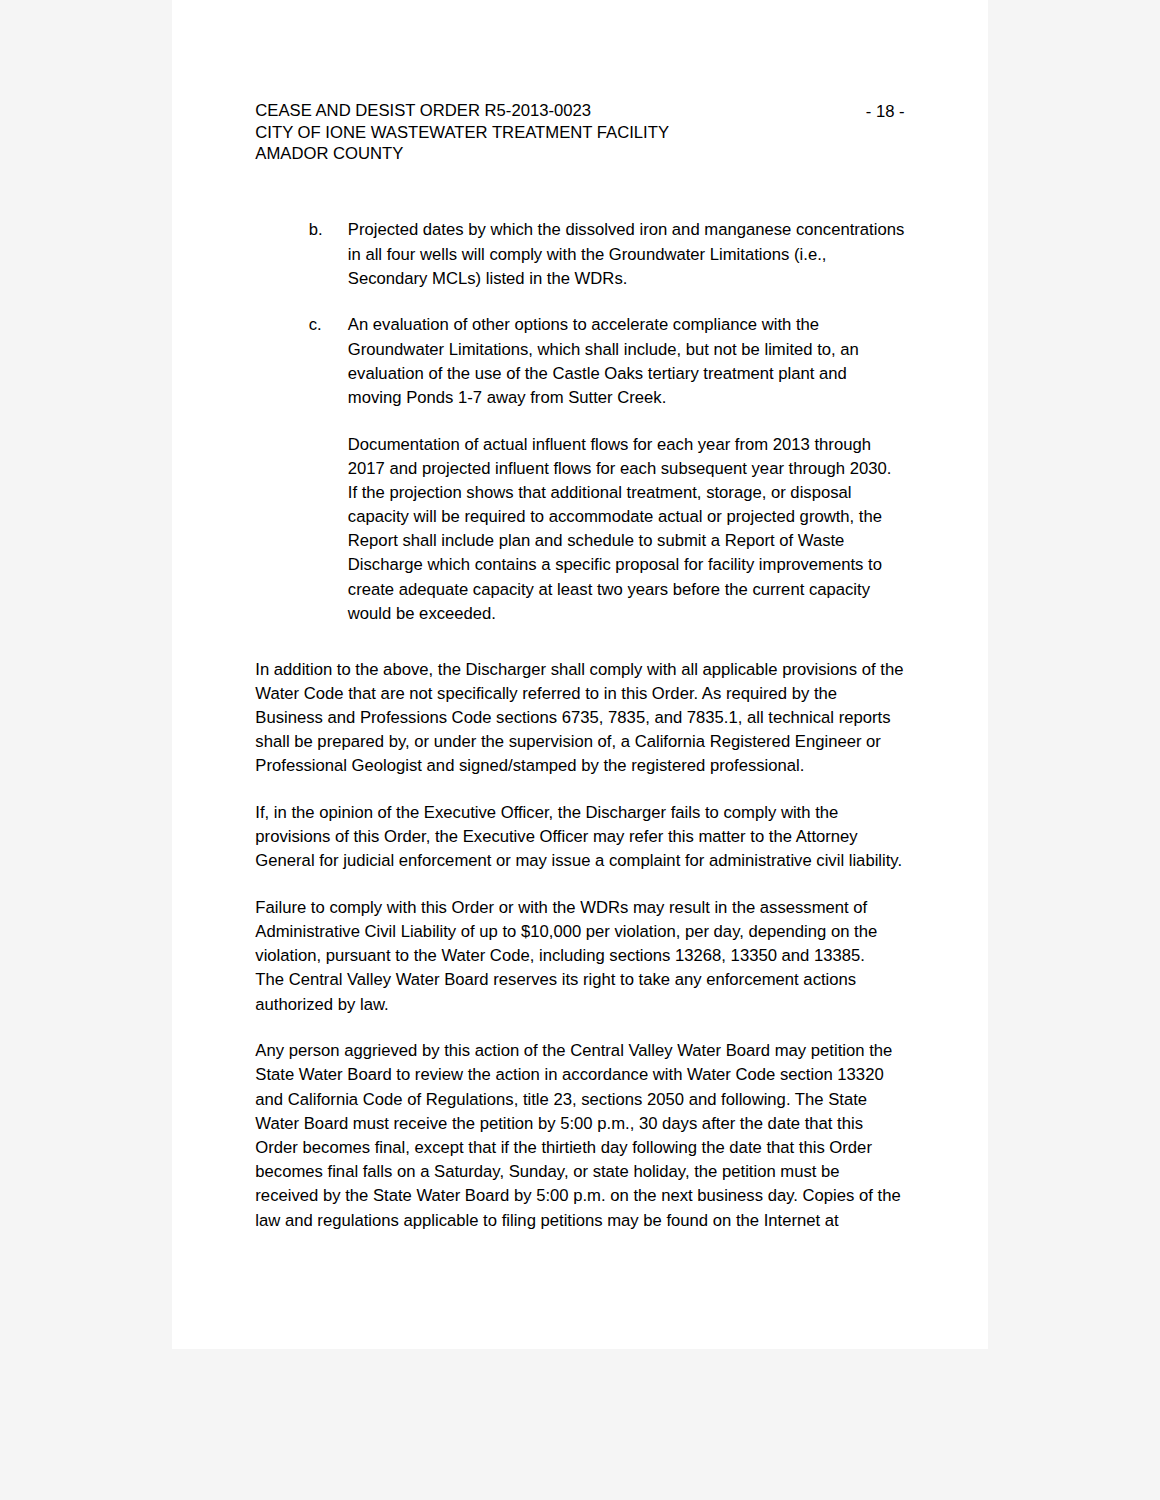Cease and Desist Order R5-2013-0023
City of Ione Wastewater Treatment Facility
Amador County
- 18 -
b.
Projected dates by which the dissolved iron and manganese concentrations in all four wells will comply with the Groundwater Limitations (i.e., Secondary MCLs) listed in the WDRs.
c.
An evaluation of other options to accelerate compliance with the Groundwater Limitations, which shall include, but not be limited to, an evaluation of the use of the Castle Oaks tertiary treatment plant and moving Ponds 1-7 away from Sutter Creek.
Documentation of actual influent flows for each year from 2013 through 2017 and projected influent flows for each subsequent year through 2030. If the projection shows that additional treatment, storage, or disposal capacity will be required to accommodate actual or projected growth, the Report shall include plan and schedule to submit a Report of Waste Discharge which contains a specific proposal for facility improvements to create adequate capacity at least two years before the current capacity would be exceeded.
In addition to the above, the Discharger shall comply with all applicable provisions of the Water Code that are not specifically referred to in this Order. As required by the Business and Professions Code sections 6735, 7835, and 7835.1, all technical reports shall be prepared by, or under the supervision of, a California Registered Engineer or Professional Geologist and signed/stamped by the registered professional.
If, in the opinion of the Executive Officer, the Discharger fails to comply with the provisions of this Order, the Executive Officer may refer this matter to the Attorney General for judicial enforcement or may issue a complaint for administrative civil liability.
Failure to comply with this Order or with the WDRs may result in the assessment of Administrative Civil Liability of up to $10,000 per violation, per day, depending on the violation, pursuant to the Water Code, including sections 13268, 13350 and 13385.
The Central Valley Water Board reserves its right to take any enforcement actions authorized by law.
Any person aggrieved by this action of the Central Valley Water Board may petition the State Water Board to review the action in accordance with Water Code section 13320 and California Code of Regulations, title 23, sections 2050 and following. The State Water Board must receive the petition by 5:00 p.m., 30 days after the date that this Order becomes final, except that if the thirtieth day following the date that this Order becomes final falls on a Saturday, Sunday, or state holiday, the petition must be received by the State Water Board by 5:00 p.m. on the next business day. Copies of the law and regulations applicable to filing petitions may be found on the Internet at